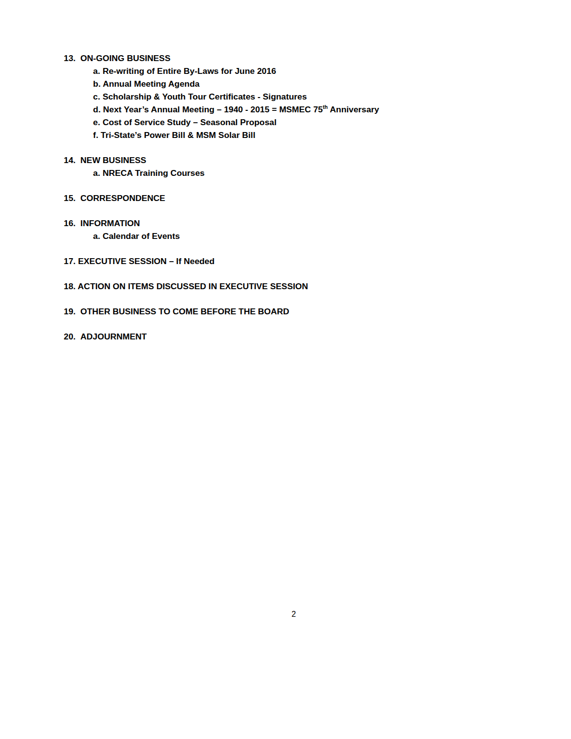13. ON-GOING BUSINESS
a. Re-writing of Entire By-Laws for June 2016
b. Annual Meeting Agenda
c. Scholarship & Youth Tour Certificates - Signatures
d. Next Year’s Annual Meeting – 1940 - 2015 = MSMEC 75th Anniversary
e. Cost of Service Study – Seasonal Proposal
f. Tri-State’s Power Bill & MSM Solar Bill
14. NEW BUSINESS
a. NRECA Training Courses
15. CORRESPONDENCE
16. INFORMATION
a. Calendar of Events
17. EXECUTIVE SESSION – If Needed
18. ACTION ON ITEMS DISCUSSED IN EXECUTIVE SESSION
19. OTHER BUSINESS TO COME BEFORE THE BOARD
20. ADJOURNMENT
2